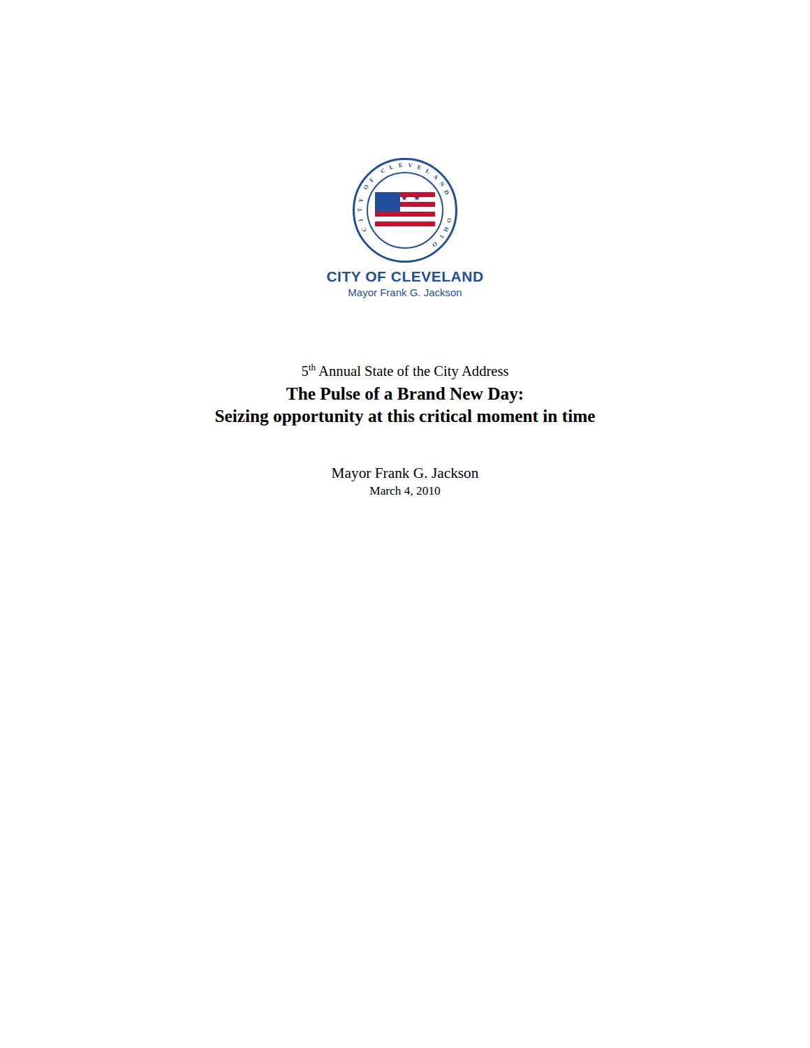C I T Y O F C L E V E L A N D O H I O
★ ★ ★
CITY OF CLEVELAND
Mayor Frank G. Jackson
5th Annual State of the City Address
The Pulse of a Brand New Day:
Seizing opportunity at this critical moment in time
Mayor Frank G. Jackson
March 4, 2010